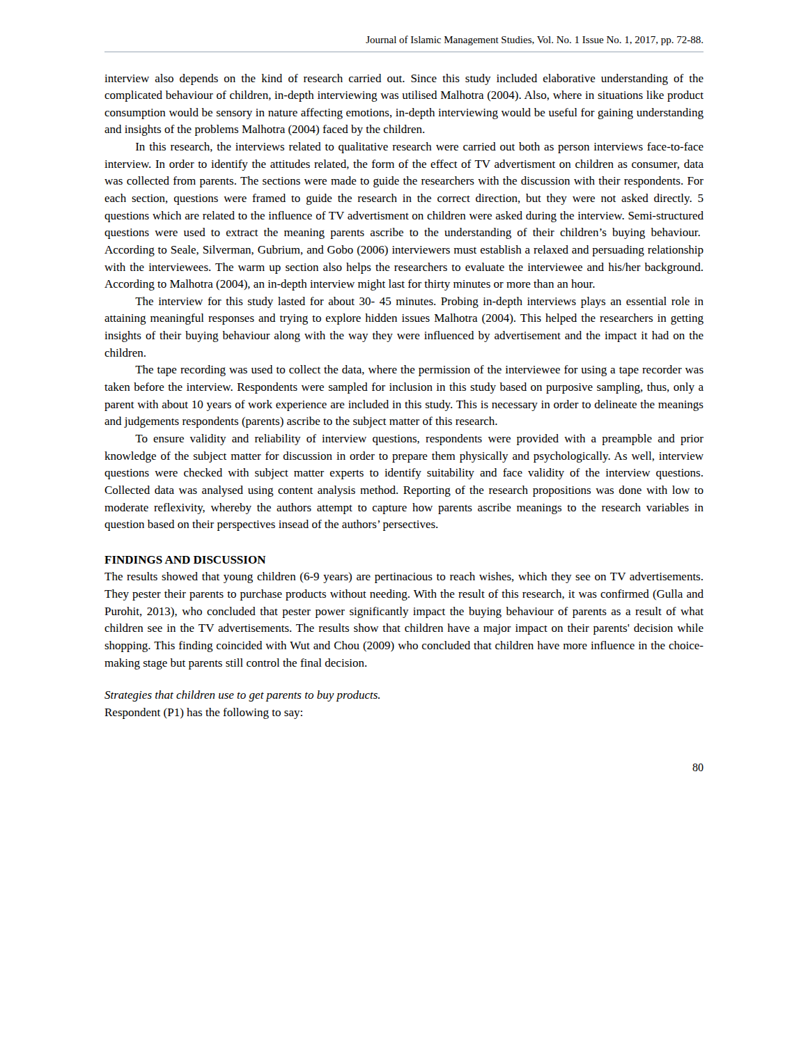Journal of Islamic Management Studies, Vol. No. 1 Issue No. 1, 2017, pp. 72-88.
interview also depends on the kind of research carried out. Since this study included elaborative understanding of the complicated behaviour of children, in-depth interviewing was utilised Malhotra (2004). Also, where in situations like product consumption would be sensory in nature affecting emotions, in-depth interviewing would be useful for gaining understanding and insights of the problems Malhotra (2004) faced by the children.
In this research, the interviews related to qualitative research were carried out both as person interviews face-to-face interview. In order to identify the attitudes related, the form of the effect of TV advertisment on children as consumer, data was collected from parents. The sections were made to guide the researchers with the discussion with their respondents. For each section, questions were framed to guide the research in the correct direction, but they were not asked directly. 5 questions which are related to the influence of TV advertisment on children were asked during the interview. Semi-structured questions were used to extract the meaning parents ascribe to the understanding of their children’s buying behaviour. According to Seale, Silverman, Gubrium, and Gobo (2006) interviewers must establish a relaxed and persuading relationship with the interviewees. The warm up section also helps the researchers to evaluate the interviewee and his/her background. According to Malhotra (2004), an in-depth interview might last for thirty minutes or more than an hour.
The interview for this study lasted for about 30- 45 minutes. Probing in-depth interviews plays an essential role in attaining meaningful responses and trying to explore hidden issues Malhotra (2004). This helped the researchers in getting insights of their buying behaviour along with the way they were influenced by advertisement and the impact it had on the children.
The tape recording was used to collect the data, where the permission of the interviewee for using a tape recorder was taken before the interview. Respondents were sampled for inclusion in this study based on purposive sampling, thus, only a parent with about 10 years of work experience are included in this study. This is necessary in order to delineate the meanings and judgements respondents (parents) ascribe to the subject matter of this research.
To ensure validity and reliability of interview questions, respondents were provided with a preampble and prior knowledge of the subject matter for discussion in order to prepare them physically and psychologically. As well, interview questions were checked with subject matter experts to identify suitability and face validity of the interview questions. Collected data was analysed using content analysis method. Reporting of the research propositions was done with low to moderate reflexivity, whereby the authors attempt to capture how parents ascribe meanings to the research variables in question based on their perspectives insead of the authors’ persectives.
Findings and Discussion
The results showed that young children (6-9 years) are pertinacious to reach wishes, which they see on TV advertisements. They pester their parents to purchase products without needing. With the result of this research, it was confirmed (Gulla and Purohit, 2013), who concluded that pester power significantly impact the buying behaviour of parents as a result of what children see in the TV advertisements. The results show that children have a major impact on their parents' decision while shopping. This finding coincided with Wut and Chou (2009) who concluded that children have more influence in the choice-making stage but parents still control the final decision.
Strategies that children use to get parents to buy products.
Respondent (P1) has the following to say:
80